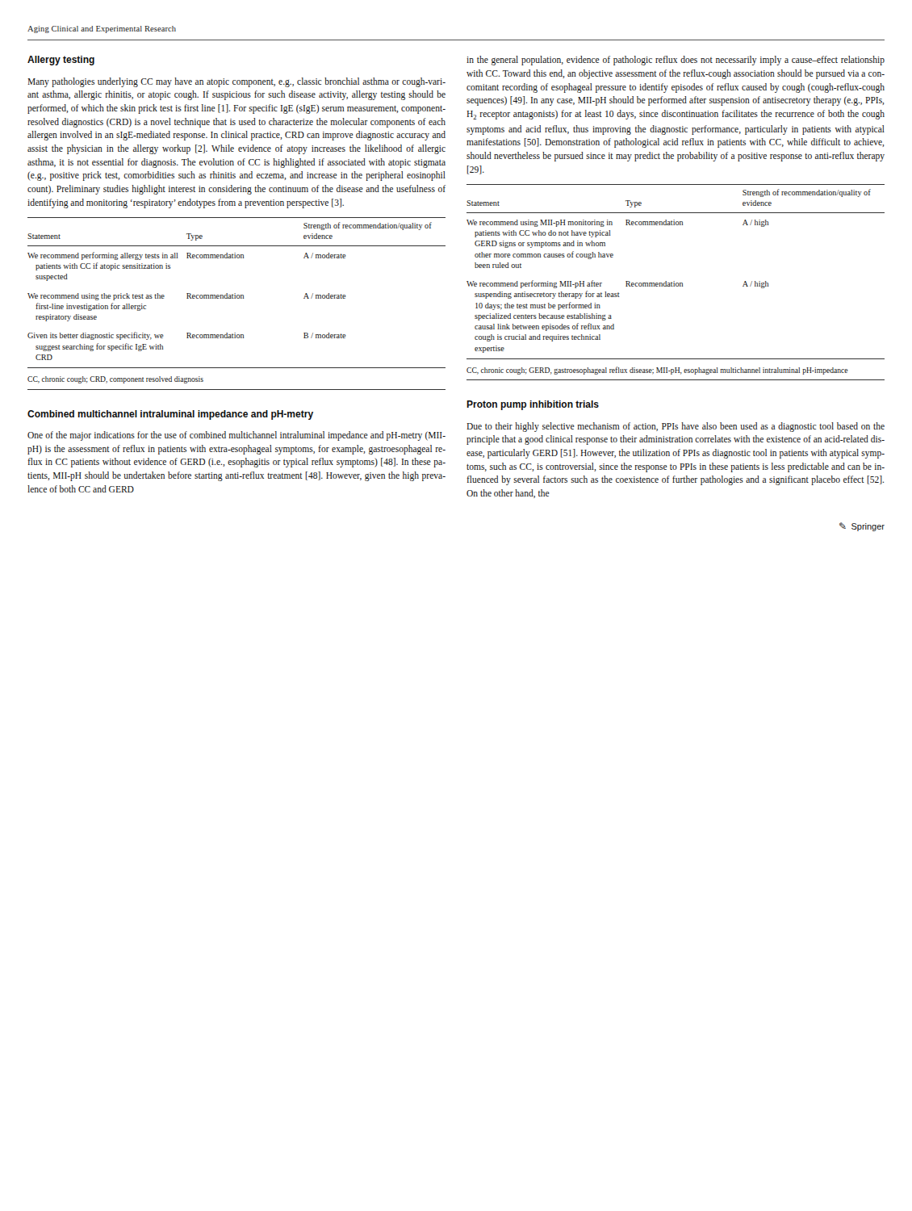Aging Clinical and Experimental Research
Allergy testing
Many pathologies underlying CC may have an atopic component, e.g., classic bronchial asthma or cough-variant asthma, allergic rhinitis, or atopic cough. If suspicious for such disease activity, allergy testing should be performed, of which the skin prick test is first line [1]. For specific IgE (sIgE) serum measurement, component-resolved diagnostics (CRD) is a novel technique that is used to characterize the molecular components of each allergen involved in an sIgE-mediated response. In clinical practice, CRD can improve diagnostic accuracy and assist the physician in the allergy workup [2]. While evidence of atopy increases the likelihood of allergic asthma, it is not essential for diagnosis. The evolution of CC is highlighted if associated with atopic stigmata (e.g., positive prick test, comorbidities such as rhinitis and eczema, and increase in the peripheral eosinophil count). Preliminary studies highlight interest in considering the continuum of the disease and the usefulness of identifying and monitoring ‘respiratory’ endotypes from a prevention perspective [3].
| Statement | Type | Strength of recommendation/quality of evidence |
| --- | --- | --- |
| We recommend performing allergy tests in all patients with CC if atopic sensitization is suspected | Recommendation | A / moderate |
| We recommend using the prick test as the first-line investigation for allergic respiratory disease | Recommendation | A / moderate |
| Given its better diagnostic specificity, we suggest searching for specific IgE with CRD | Recommendation | B / moderate |
CC, chronic cough; CRD, component resolved diagnosis
Combined multichannel intraluminal impedance and pH-metry
One of the major indications for the use of combined multichannel intraluminal impedance and pH-metry (MII-pH) is the assessment of reflux in patients with extra-esophageal symptoms, for example, gastroesophageal reflux in CC patients without evidence of GERD (i.e., esophagitis or typical reflux symptoms) [48]. In these patients, MII-pH should be undertaken before starting anti-reflux treatment [48]. However, given the high prevalence of both CC and GERD
in the general population, evidence of pathologic reflux does not necessarily imply a cause–effect relationship with CC. Toward this end, an objective assessment of the reflux-cough association should be pursued via a concomitant recording of esophageal pressure to identify episodes of reflux caused by cough (cough-reflux-cough sequences) [49]. In any case, MII-pH should be performed after suspension of antisecretory therapy (e.g., PPIs, H2 receptor antagonists) for at least 10 days, since discontinuation facilitates the recurrence of both the cough symptoms and acid reflux, thus improving the diagnostic performance, particularly in patients with atypical manifestations [50]. Demonstration of pathological acid reflux in patients with CC, while difficult to achieve, should nevertheless be pursued since it may predict the probability of a positive response to anti-reflux therapy [29].
| Statement | Type | Strength of recommendation/quality of evidence |
| --- | --- | --- |
| We recommend using MII-pH monitoring in patients with CC who do not have typical GERD signs or symptoms and in whom other more common causes of cough have been ruled out | Recommendation | A / high |
| We recommend performing MII-pH after suspending antisecretory therapy for at least 10 days; the test must be performed in specialized centers because establishing a causal link between episodes of reflux and cough is crucial and requires technical expertise | Recommendation | A / high |
CC, chronic cough; GERD, gastroesophageal reflux disease; MII-pH, esophageal multichannel intraluminal pH-impedance
Proton pump inhibition trials
Due to their highly selective mechanism of action, PPIs have also been used as a diagnostic tool based on the principle that a good clinical response to their administration correlates with the existence of an acid-related disease, particularly GERD [51]. However, the utilization of PPIs as diagnostic tool in patients with atypical symptoms, such as CC, is controversial, since the response to PPIs in these patients is less predictable and can be influenced by several factors such as the coexistence of further pathologies and a significant placebo effect [52]. On the other hand, the
✎Springer